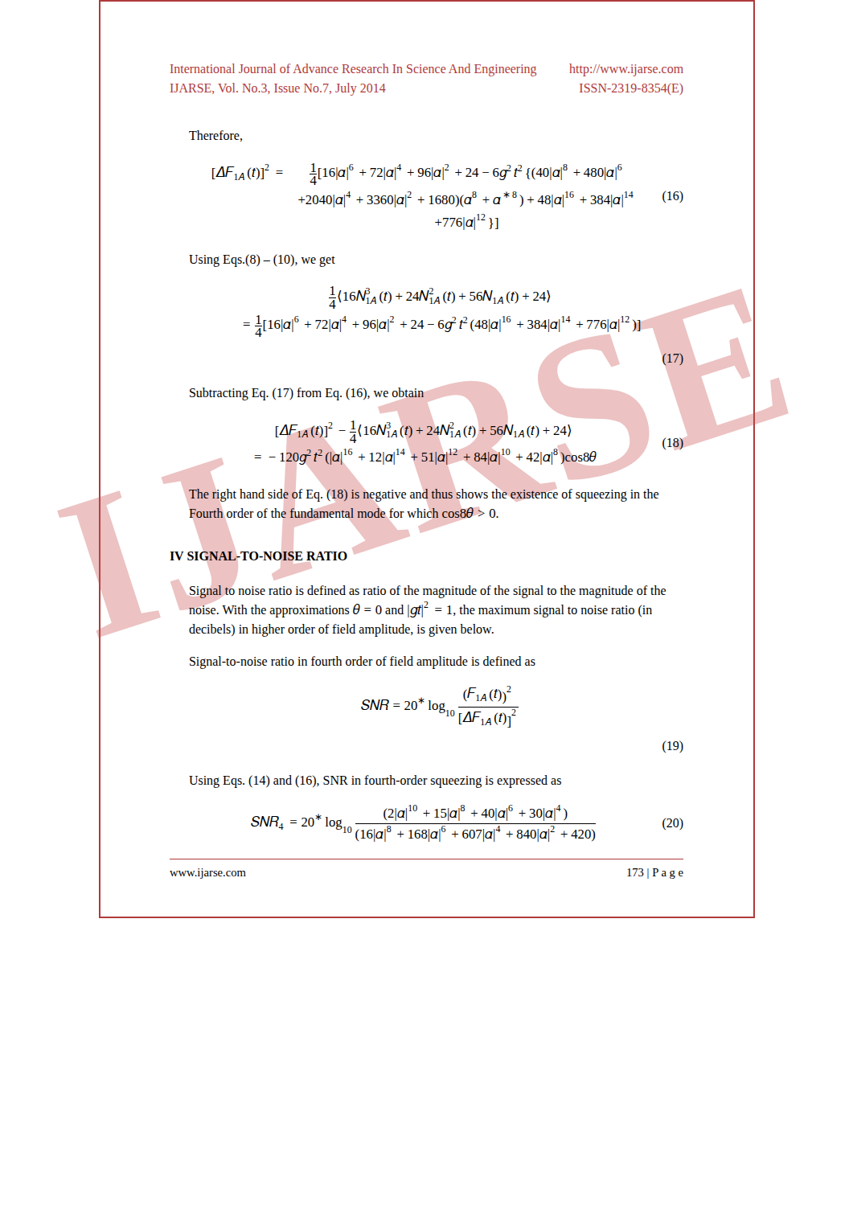IJARSE
International Journal of Advance Research In Science And Engineering http://www.ijarse.com
IJARSE, Vol. No.3, Issue No.7, July 2014 ISSN-2319-8354(E)
Therefore,
[ Δ F1A (t) ] 2 = 14 [ 16|α|6 + 72|α|4 + 96|α|2 +24 − 6g2t2 { ( 40|α|8 + 480|α|6 + 2040|α|4 + 3360|α|2 +1680) (α8 +α∗8) + 48|α|16 + 384|α|14 + 776|α|12 } ]
(16)
Using Eqs.(8) – (10), we get
14 ⟨ 16N1A3(t) + 24N1A2(t) + 56N1A(t) +24 ⟩ = 14 [ 16|α|6 + 72|α|4 + 96|α|2 +24 − 6g2t2 ( 48|α|16 + 384|α|14 + 776|α|12 ) ]
(17)
Subtracting Eq. (17) from Eq. (16), we obtain
[ Δ F1A (t) ] 2 − 14 ⟨ 16N1A3(t) + 24N1A2(t) + 56N1A(t) +24 ⟩ = −120g2t2 ( |α|16 + 12|α|14 + 51|α|12 + 84|α|10 + 42|α|8 ) cos⁡8θ
(18)
The right hand side of Eq. (18) is negative and thus shows the existence of squeezing in the Fourth order of the fundamental mode for which cos⁡8θ>0 .
IV SIGNAL-TO-NOISE RATIO
Signal to noise ratio is defined as ratio of the magnitude of the signal to the magnitude of the noise. With the approximations θ=0 and |gt|2 =1 , the maximum signal to noise ratio (in decibels) in higher order of field amplitude, is given below.
Signal-to-noise ratio in fourth order of field amplitude is defined as
SNR = 20∗ log10 ( F1A (t) )2 [ Δ F1A (t) ]2
(19)
Using Eqs. (14) and (16), SNR in fourth-order squeezing is expressed as
SNR4 = 20∗ log10 ( 2|α|10 + 15|α|8 + 40|α|6 + 30|α|4 ) ( 16|α|8 + 168|α|6 + 607|α|4 + 840|α|2 +420 )
(20)
www.ijarse.com 173 | P a g e